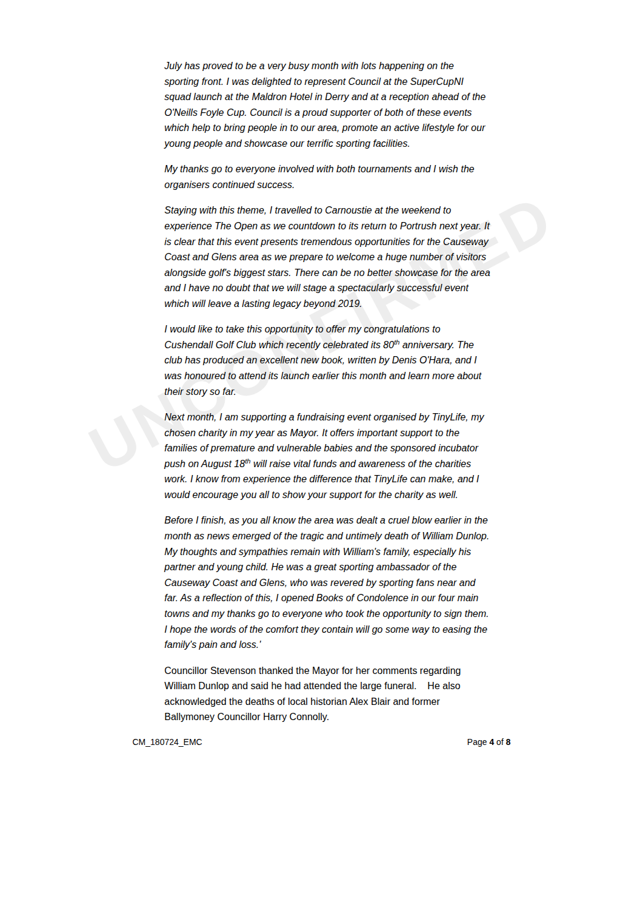UNCONFIRMED
July has proved to be a very busy month with lots happening on the sporting front. I was delighted to represent Council at the SuperCupNI squad launch at the Maldron Hotel in Derry and at a reception ahead of the O'Neills Foyle Cup. Council is a proud supporter of both of these events which help to bring people in to our area, promote an active lifestyle for our young people and showcase our terrific sporting facilities.
My thanks go to everyone involved with both tournaments and I wish the organisers continued success.
Staying with this theme, I travelled to Carnoustie at the weekend to experience The Open as we countdown to its return to Portrush next year. It is clear that this event presents tremendous opportunities for the Causeway Coast and Glens area as we prepare to welcome a huge number of visitors alongside golf's biggest stars. There can be no better showcase for the area and I have no doubt that we will stage a spectacularly successful event which will leave a lasting legacy beyond 2019.
I would like to take this opportunity to offer my congratulations to Cushendall Golf Club which recently celebrated its 80th anniversary. The club has produced an excellent new book, written by Denis O'Hara, and I was honoured to attend its launch earlier this month and learn more about their story so far.
Next month, I am supporting a fundraising event organised by TinyLife, my chosen charity in my year as Mayor. It offers important support to the families of premature and vulnerable babies and the sponsored incubator push on August 18th will raise vital funds and awareness of the charities work. I know from experience the difference that TinyLife can make, and I would encourage you all to show your support for the charity as well.
Before I finish, as you all know the area was dealt a cruel blow earlier in the month as news emerged of the tragic and untimely death of William Dunlop. My thoughts and sympathies remain with William's family, especially his partner and young child. He was a great sporting ambassador of the Causeway Coast and Glens, who was revered by sporting fans near and far. As a reflection of this, I opened Books of Condolence in our four main towns and my thanks go to everyone who took the opportunity to sign them. I hope the words of the comfort they contain will go some way to easing the family's pain and loss.'
Councillor Stevenson thanked the Mayor for her comments regarding William Dunlop and said he had attended the large funeral. He also acknowledged the deaths of local historian Alex Blair and former Ballymoney Councillor Harry Connolly.
CM_180724_EMC Page 4 of 8